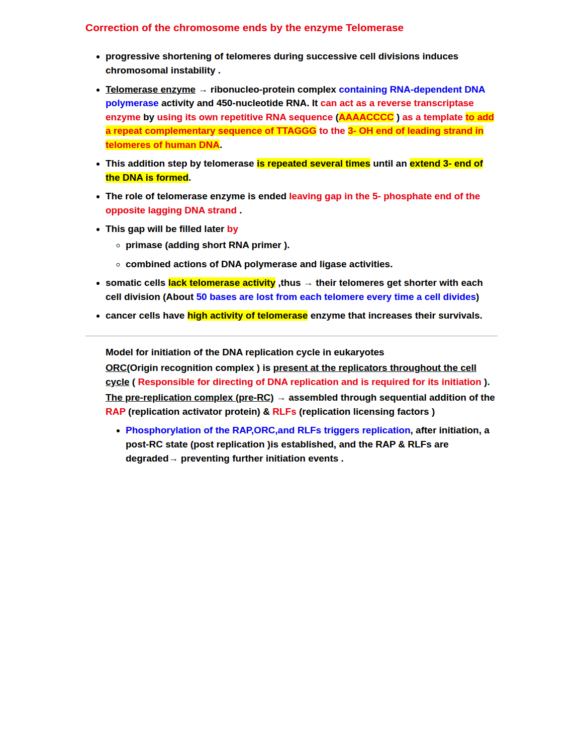Correction of the chromosome ends by the enzyme Telomerase
progressive shortening of telomeres during successive cell divisions induces chromosomal instability .
Telomerase enzyme → ribonucleo-protein complex containing RNA-dependent DNA polymerase activity and 450-nucleotide RNA. It can act as a reverse transcriptase enzyme by using its own repetitive RNA sequence (AAAACCCC ) as a template to add a repeat complementary sequence of TTAGGG to the 3- OH end of leading strand in telomeres of human DNA.
This addition step by telomerase is repeated several times until an extend 3- end of the DNA is formed.
The role of telomerase enzyme is ended leaving gap in the 5- phosphate end of the opposite lagging DNA strand .
This gap will be filled later by
primase (adding short RNA primer ).
combined actions of DNA polymerase and ligase activities.
somatic cells lack telomerase activity ,thus → their telomeres get shorter with each cell division (About 50 bases are lost from each telomere every time a cell divides)
cancer cells have high activity of telomerase enzyme that increases their survivals.
Model for initiation of the DNA replication cycle in eukaryotes
ORC(Origin recognition complex ) is present at the replicators throughout the cell cycle ( Responsible for directing of DNA replication and is required for its initiation ).
The pre-replication complex (pre-RC) → assembled through sequential addition of the RAP (replication activator protein) & RLFs (replication licensing factors )
Phosphorylation of the RAP,ORC,and RLFs triggers replication, after initiation, a post-RC state (post replication )is established, and the RAP & RLFs are degraded→ preventing further initiation events .